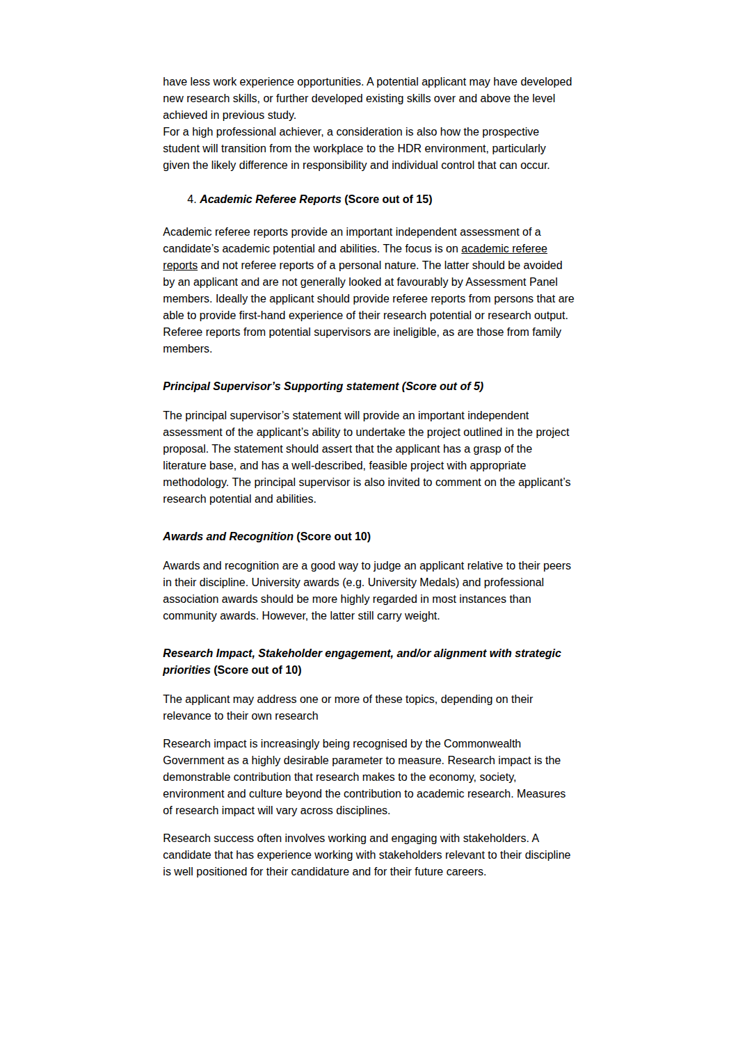have less work experience opportunities. A potential applicant may have developed new research skills, or further developed existing skills over and above the level achieved in previous study.
For a high professional achiever, a consideration is also how the prospective student will transition from the workplace to the HDR environment, particularly given the likely difference in responsibility and individual control that can occur.
Academic Referee Reports (Score out of 15)
Academic referee reports provide an important independent assessment of a candidate’s academic potential and abilities. The focus is on academic referee reports and not referee reports of a personal nature. The latter should be avoided by an applicant and are not generally looked at favourably by Assessment Panel members. Ideally the applicant should provide referee reports from persons that are able to provide first-hand experience of their research potential or research output. Referee reports from potential supervisors are ineligible, as are those from family members.
Principal Supervisor’s Supporting statement (Score out of 5)
The principal supervisor’s statement will provide an important independent assessment of the applicant’s ability to undertake the project outlined in the project proposal. The statement should assert that the applicant has a grasp of the literature base, and has a well-described, feasible project with appropriate methodology. The principal supervisor is also invited to comment on the applicant’s research potential and abilities.
Awards and Recognition (Score out 10)
Awards and recognition are a good way to judge an applicant relative to their peers in their discipline. University awards (e.g. University Medals) and professional association awards should be more highly regarded in most instances than community awards. However, the latter still carry weight.
Research Impact, Stakeholder engagement, and/or alignment with strategic priorities (Score out of 10)
The applicant may address one or more of these topics, depending on their relevance to their own research
Research impact is increasingly being recognised by the Commonwealth Government as a highly desirable parameter to measure. Research impact is the demonstrable contribution that research makes to the economy, society, environment and culture beyond the contribution to academic research. Measures of research impact will vary across disciplines.
Research success often involves working and engaging with stakeholders. A candidate that has experience working with stakeholders relevant to their discipline is well positioned for their candidature and for their future careers.